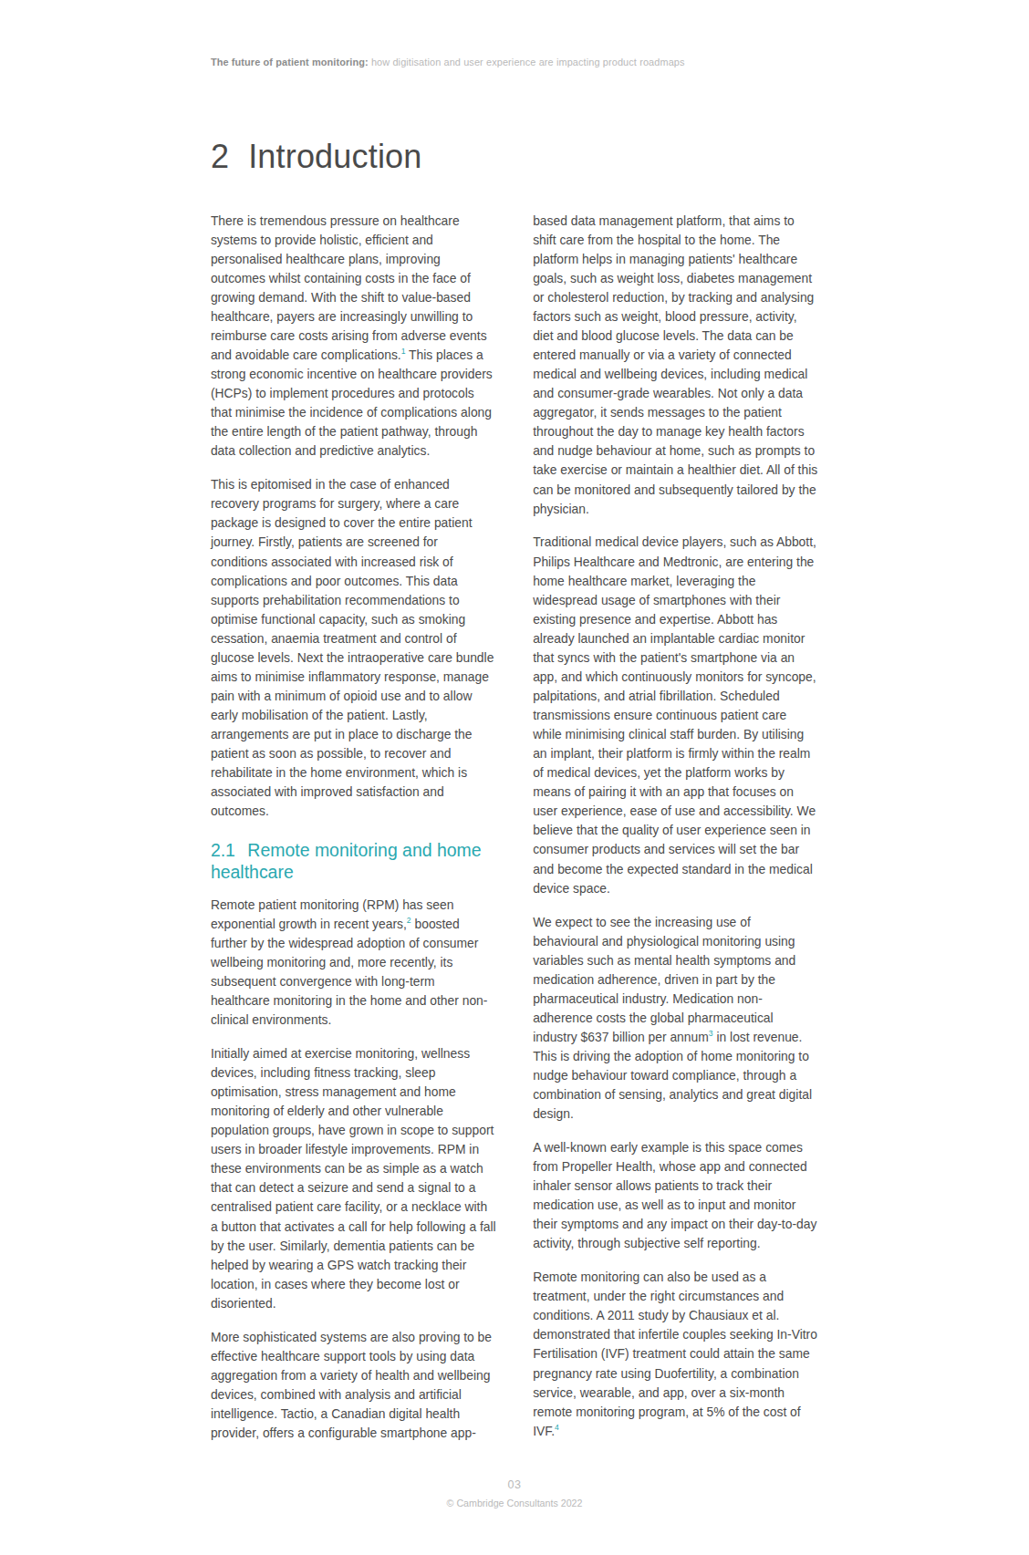The future of patient monitoring: how digitisation and user experience are impacting product roadmaps
2 Introduction
There is tremendous pressure on healthcare systems to provide holistic, efficient and personalised healthcare plans, improving outcomes whilst containing costs in the face of growing demand. With the shift to value-based healthcare, payers are increasingly unwilling to reimburse care costs arising from adverse events and avoidable care complications.1 This places a strong economic incentive on healthcare providers (HCPs) to implement procedures and protocols that minimise the incidence of complications along the entire length of the patient pathway, through data collection and predictive analytics.
This is epitomised in the case of enhanced recovery programs for surgery, where a care package is designed to cover the entire patient journey. Firstly, patients are screened for conditions associated with increased risk of complications and poor outcomes. This data supports prehabilitation recommendations to optimise functional capacity, such as smoking cessation, anaemia treatment and control of glucose levels. Next the intraoperative care bundle aims to minimise inflammatory response, manage pain with a minimum of opioid use and to allow early mobilisation of the patient. Lastly, arrangements are put in place to discharge the patient as soon as possible, to recover and rehabilitate in the home environment, which is associated with improved satisfaction and outcomes.
2.1 Remote monitoring and home healthcare
Remote patient monitoring (RPM) has seen exponential growth in recent years,2 boosted further by the widespread adoption of consumer wellbeing monitoring and, more recently, its subsequent convergence with long-term healthcare monitoring in the home and other non-clinical environments.
Initially aimed at exercise monitoring, wellness devices, including fitness tracking, sleep optimisation, stress management and home monitoring of elderly and other vulnerable population groups, have grown in scope to support users in broader lifestyle improvements. RPM in these environments can be as simple as a watch that can detect a seizure and send a signal to a centralised patient care facility, or a necklace with a button that activates a call for help following a fall by the user. Similarly, dementia patients can be helped by wearing a GPS watch tracking their location, in cases where they become lost or disoriented.
More sophisticated systems are also proving to be effective healthcare support tools by using data aggregation from a variety of health and wellbeing devices, combined with analysis and artificial intelligence. Tactio, a Canadian digital health provider, offers a configurable smartphone app-based data management platform, that aims to shift care from the hospital to the home. The platform helps in managing patients' healthcare goals, such as weight loss, diabetes management or cholesterol reduction, by tracking and analysing factors such as weight, blood pressure, activity, diet and blood glucose levels. The data can be entered manually or via a variety of connected medical and wellbeing devices, including medical and consumer-grade wearables. Not only a data aggregator, it sends messages to the patient throughout the day to manage key health factors and nudge behaviour at home, such as prompts to take exercise or maintain a healthier diet. All of this can be monitored and subsequently tailored by the physician.
Traditional medical device players, such as Abbott, Philips Healthcare and Medtronic, are entering the home healthcare market, leveraging the widespread usage of smartphones with their existing presence and expertise. Abbott has already launched an implantable cardiac monitor that syncs with the patient's smartphone via an app, and which continuously monitors for syncope, palpitations, and atrial fibrillation. Scheduled transmissions ensure continuous patient care while minimising clinical staff burden. By utilising an implant, their platform is firmly within the realm of medical devices, yet the platform works by means of pairing it with an app that focuses on user experience, ease of use and accessibility. We believe that the quality of user experience seen in consumer products and services will set the bar and become the expected standard in the medical device space.
We expect to see the increasing use of behavioural and physiological monitoring using variables such as mental health symptoms and medication adherence, driven in part by the pharmaceutical industry. Medication non-adherence costs the global pharmaceutical industry $637 billion per annum3 in lost revenue. This is driving the adoption of home monitoring to nudge behaviour toward compliance, through a combination of sensing, analytics and great digital design.
A well-known early example is this space comes from Propeller Health, whose app and connected inhaler sensor allows patients to track their medication use, as well as to input and monitor their symptoms and any impact on their day-to-day activity, through subjective self reporting.
Remote monitoring can also be used as a treatment, under the right circumstances and conditions. A 2011 study by Chausiaux et al. demonstrated that infertile couples seeking In-Vitro Fertilisation (IVF) treatment could attain the same pregnancy rate using Duofertility, a combination service, wearable, and app, over a six-month remote monitoring program, at 5% of the cost of IVF.4
03 © Cambridge Consultants 2022